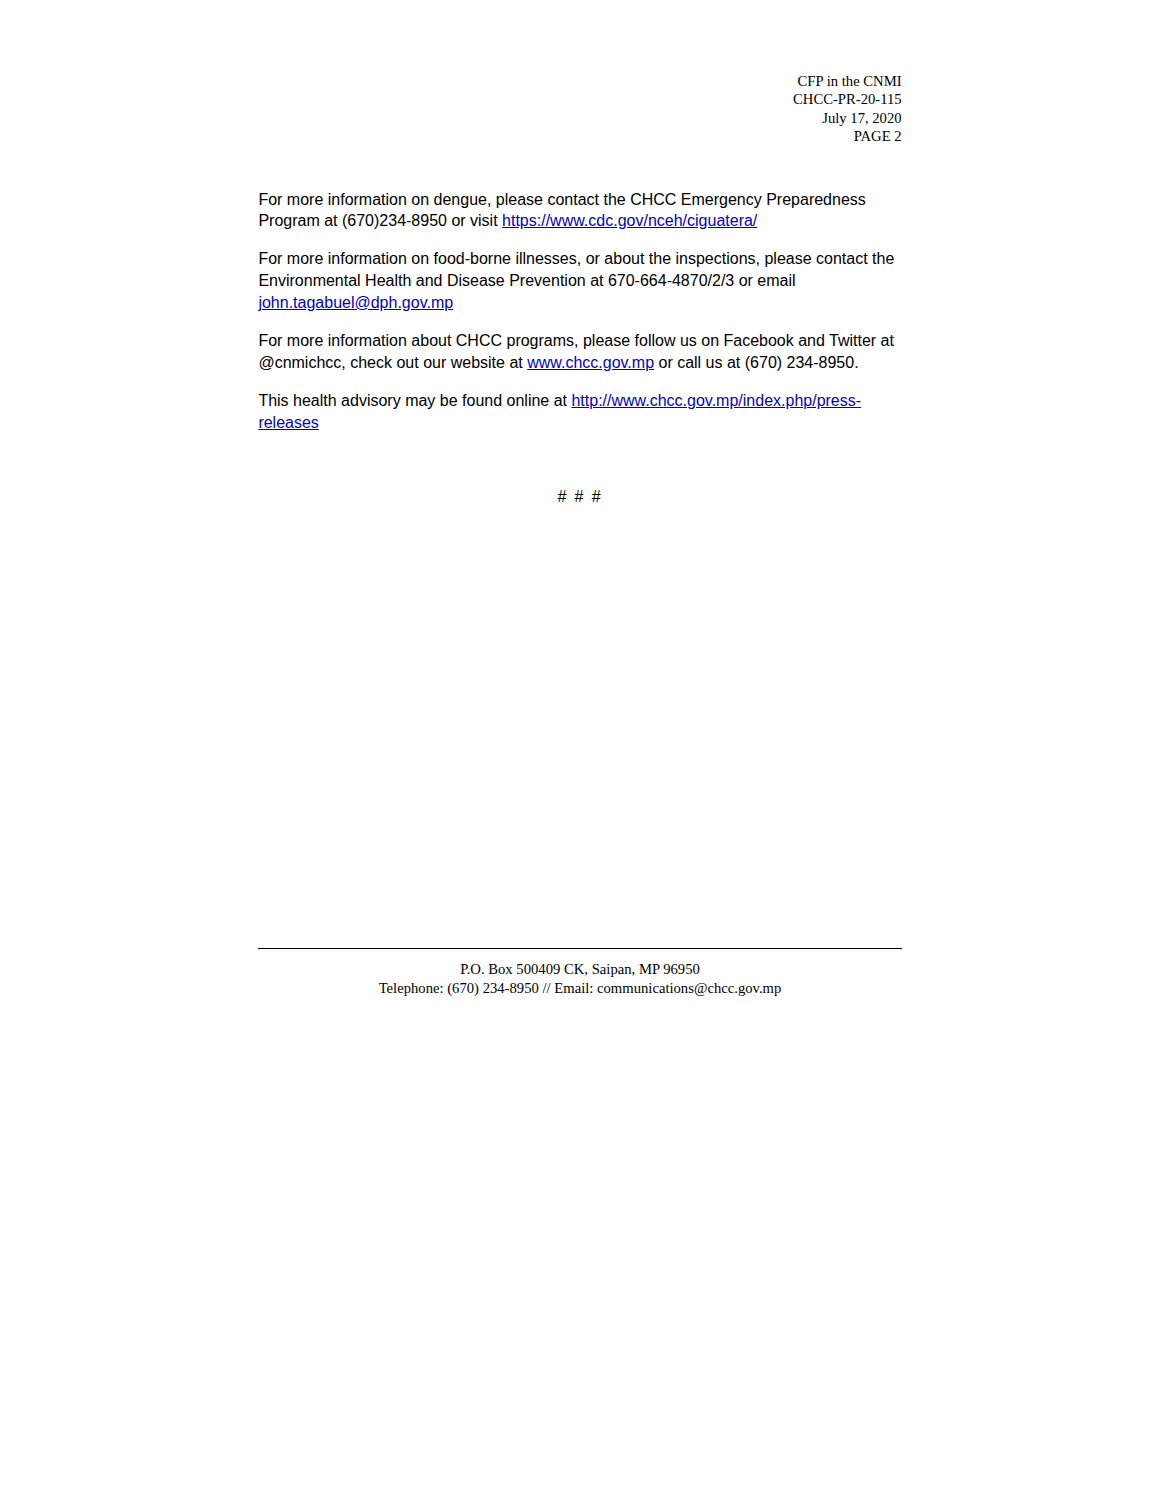CFP in the CNMI
CHCC-PR-20-115
July 17, 2020
PAGE 2
For more information on dengue, please contact the CHCC Emergency Preparedness Program at (670)234-8950 or visit https://www.cdc.gov/nceh/ciguatera/
For more information on food-borne illnesses, or about the inspections, please contact the Environmental Health and Disease Prevention at 670-664-4870/2/3 or email john.tagabuel@dph.gov.mp
For more information about CHCC programs, please follow us on Facebook and Twitter at @cnmichcc, check out our website at www.chcc.gov.mp or call us at (670) 234-8950.
This health advisory may be found online at http://www.chcc.gov.mp/index.php/press-releases
# # #
P.O. Box 500409 CK, Saipan, MP 96950
Telephone: (670) 234-8950 // Email: communications@chcc.gov.mp